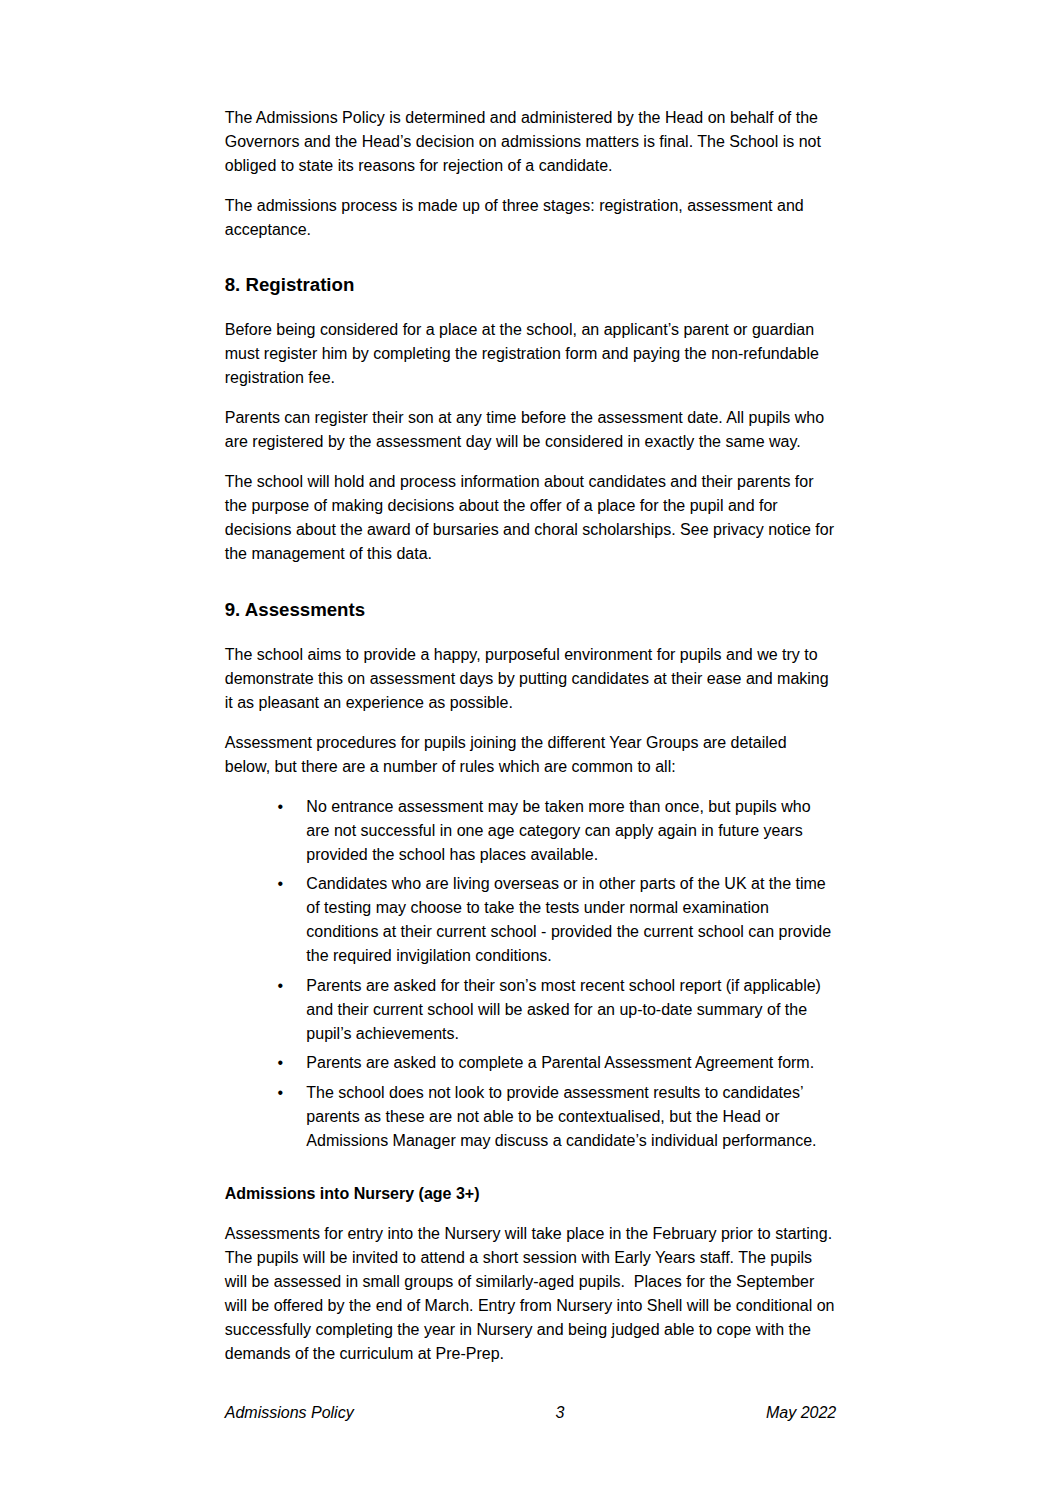The Admissions Policy is determined and administered by the Head on behalf of the
Governors and the Head’s decision on admissions matters is final. The School is not obliged to state its reasons for rejection of a candidate.
The admissions process is made up of three stages: registration, assessment and acceptance.
8. Registration
Before being considered for a place at the school, an applicant’s parent or guardian must register him by completing the registration form and paying the non-refundable registration fee.
Parents can register their son at any time before the assessment date. All pupils who are registered by the assessment day will be considered in exactly the same way.
The school will hold and process information about candidates and their parents for the purpose of making decisions about the offer of a place for the pupil and for decisions about the award of bursaries and choral scholarships. See privacy notice for the management of this data.
9. Assessments
The school aims to provide a happy, purposeful environment for pupils and we try to demonstrate this on assessment days by putting candidates at their ease and making it as pleasant an experience as possible.
Assessment procedures for pupils joining the different Year Groups are detailed below, but there are a number of rules which are common to all:
No entrance assessment may be taken more than once, but pupils who are not successful in one age category can apply again in future years provided the school has places available.
Candidates who are living overseas or in other parts of the UK at the time of testing may choose to take the tests under normal examination conditions at their current school - provided the current school can provide the required invigilation conditions.
Parents are asked for their son’s most recent school report (if applicable) and their current school will be asked for an up-to-date summary of the pupil’s achievements.
Parents are asked to complete a Parental Assessment Agreement form.
The school does not look to provide assessment results to candidates’ parents as these are not able to be contextualised, but the Head or Admissions Manager may discuss a candidate’s individual performance.
Admissions into Nursery (age 3+)
Assessments for entry into the Nursery will take place in the February prior to starting. The pupils will be invited to attend a short session with Early Years staff. The pupils will be assessed in small groups of similarly-aged pupils. Places for the September will be offered by the end of March. Entry from Nursery into Shell will be conditional on successfully completing the year in Nursery and being judged able to cope with the demands of the curriculum at Pre-Prep.
Admissions Policy 3 May 2022